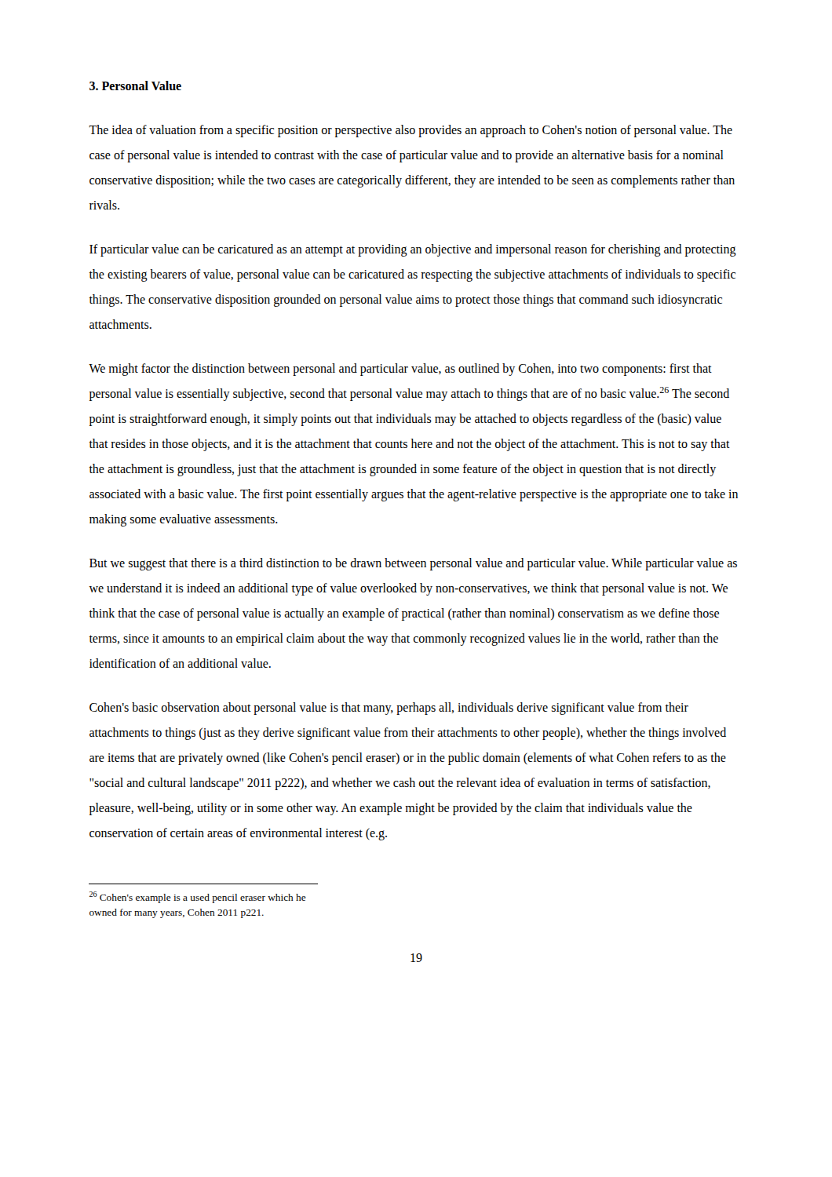3. Personal Value
The idea of valuation from a specific position or perspective also provides an approach to Cohen's notion of personal value. The case of personal value is intended to contrast with the case of particular value and to provide an alternative basis for a nominal conservative disposition; while the two cases are categorically different, they are intended to be seen as complements rather than rivals.
If particular value can be caricatured as an attempt at providing an objective and impersonal reason for cherishing and protecting the existing bearers of value, personal value can be caricatured as respecting the subjective attachments of individuals to specific things. The conservative disposition grounded on personal value aims to protect those things that command such idiosyncratic attachments.
We might factor the distinction between personal and particular value, as outlined by Cohen, into two components: first that personal value is essentially subjective, second that personal value may attach to things that are of no basic value.26 The second point is straightforward enough, it simply points out that individuals may be attached to objects regardless of the (basic) value that resides in those objects, and it is the attachment that counts here and not the object of the attachment. This is not to say that the attachment is groundless, just that the attachment is grounded in some feature of the object in question that is not directly associated with a basic value. The first point essentially argues that the agent-relative perspective is the appropriate one to take in making some evaluative assessments.
But we suggest that there is a third distinction to be drawn between personal value and particular value. While particular value as we understand it is indeed an additional type of value overlooked by non-conservatives, we think that personal value is not. We think that the case of personal value is actually an example of practical (rather than nominal) conservatism as we define those terms, since it amounts to an empirical claim about the way that commonly recognized values lie in the world, rather than the identification of an additional value.
Cohen's basic observation about personal value is that many, perhaps all, individuals derive significant value from their attachments to things (just as they derive significant value from their attachments to other people), whether the things involved are items that are privately owned (like Cohen's pencil eraser) or in the public domain (elements of what Cohen refers to as the "social and cultural landscape" 2011 p222), and whether we cash out the relevant idea of evaluation in terms of satisfaction, pleasure, well-being, utility or in some other way. An example might be provided by the claim that individuals value the conservation of certain areas of environmental interest (e.g.
26 Cohen's example is a used pencil eraser which he owned for many years, Cohen 2011 p221.
19